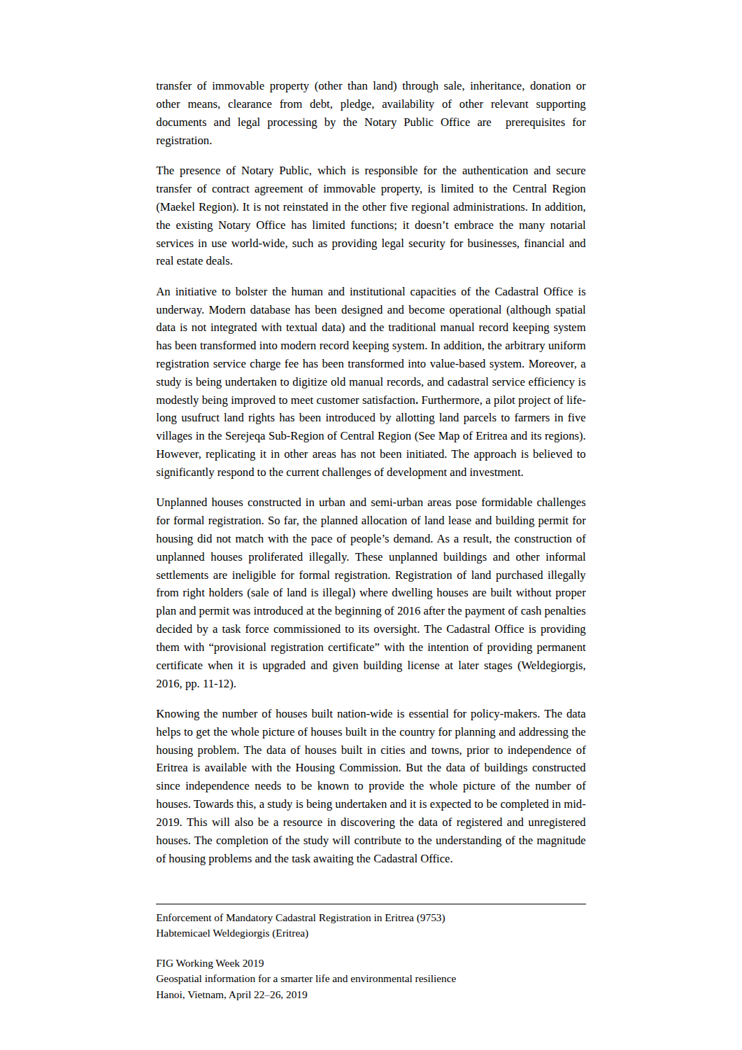transfer of immovable property (other than land) through sale, inheritance, donation or other means, clearance from debt, pledge, availability of other relevant supporting documents and legal processing by the Notary Public Office are prerequisites for registration.
The presence of Notary Public, which is responsible for the authentication and secure transfer of contract agreement of immovable property, is limited to the Central Region (Maekel Region). It is not reinstated in the other five regional administrations. In addition, the existing Notary Office has limited functions; it doesn’t embrace the many notarial services in use world-wide, such as providing legal security for businesses, financial and real estate deals.
An initiative to bolster the human and institutional capacities of the Cadastral Office is underway. Modern database has been designed and become operational (although spatial data is not integrated with textual data) and the traditional manual record keeping system has been transformed into modern record keeping system. In addition, the arbitrary uniform registration service charge fee has been transformed into value-based system. Moreover, a study is being undertaken to digitize old manual records, and cadastral service efficiency is modestly being improved to meet customer satisfaction. Furthermore, a pilot project of life-long usufruct land rights has been introduced by allotting land parcels to farmers in five villages in the Serejeqa Sub-Region of Central Region (See Map of Eritrea and its regions). However, replicating it in other areas has not been initiated. The approach is believed to significantly respond to the current challenges of development and investment.
Unplanned houses constructed in urban and semi-urban areas pose formidable challenges for formal registration. So far, the planned allocation of land lease and building permit for housing did not match with the pace of people’s demand. As a result, the construction of unplanned houses proliferated illegally. These unplanned buildings and other informal settlements are ineligible for formal registration. Registration of land purchased illegally from right holders (sale of land is illegal) where dwelling houses are built without proper plan and permit was introduced at the beginning of 2016 after the payment of cash penalties decided by a task force commissioned to its oversight. The Cadastral Office is providing them with “provisional registration certificate” with the intention of providing permanent certificate when it is upgraded and given building license at later stages (Weldegiorgis, 2016, pp. 11-12).
Knowing the number of houses built nation-wide is essential for policy-makers. The data helps to get the whole picture of houses built in the country for planning and addressing the housing problem. The data of houses built in cities and towns, prior to independence of Eritrea is available with the Housing Commission. But the data of buildings constructed since independence needs to be known to provide the whole picture of the number of houses. Towards this, a study is being undertaken and it is expected to be completed in mid-2019. This will also be a resource in discovering the data of registered and unregistered houses. The completion of the study will contribute to the understanding of the magnitude of housing problems and the task awaiting the Cadastral Office.
Enforcement of Mandatory Cadastral Registration in Eritrea (9753)
Habtemicael Weldegiorgis (Eritrea)
FIG Working Week 2019 Geospatial information for a smarter life and environmental resilience Hanoi, Vietnam, April 22–26, 2019